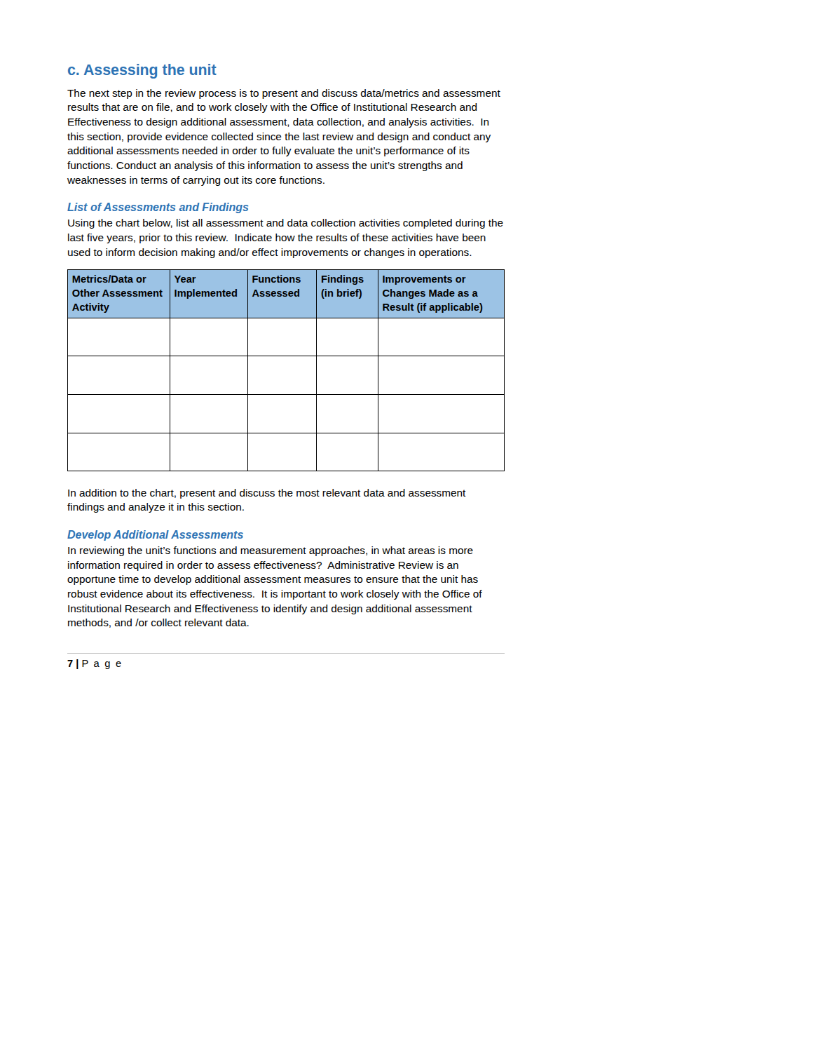c. Assessing the unit
The next step in the review process is to present and discuss data/metrics and assessment results that are on file, and to work closely with the Office of Institutional Research and Effectiveness to design additional assessment, data collection, and analysis activities. In this section, provide evidence collected since the last review and design and conduct any additional assessments needed in order to fully evaluate the unit’s performance of its functions. Conduct an analysis of this information to assess the unit’s strengths and weaknesses in terms of carrying out its core functions.
List of Assessments and Findings
Using the chart below, list all assessment and data collection activities completed during the last five years, prior to this review. Indicate how the results of these activities have been used to inform decision making and/or effect improvements or changes in operations.
| Metrics/Data or Other Assessment Activity | Year Implemented | Functions Assessed | Findings (in brief) | Improvements or Changes Made as a Result (if applicable) |
| --- | --- | --- | --- | --- |
In addition to the chart, present and discuss the most relevant data and assessment findings and analyze it in this section.
Develop Additional Assessments
In reviewing the unit’s functions and measurement approaches, in what areas is more information required in order to assess effectiveness? Administrative Review is an opportune time to develop additional assessment measures to ensure that the unit has robust evidence about its effectiveness. It is important to work closely with the Office of Institutional Research and Effectiveness to identify and design additional assessment methods, and /or collect relevant data.
7 | P a g e